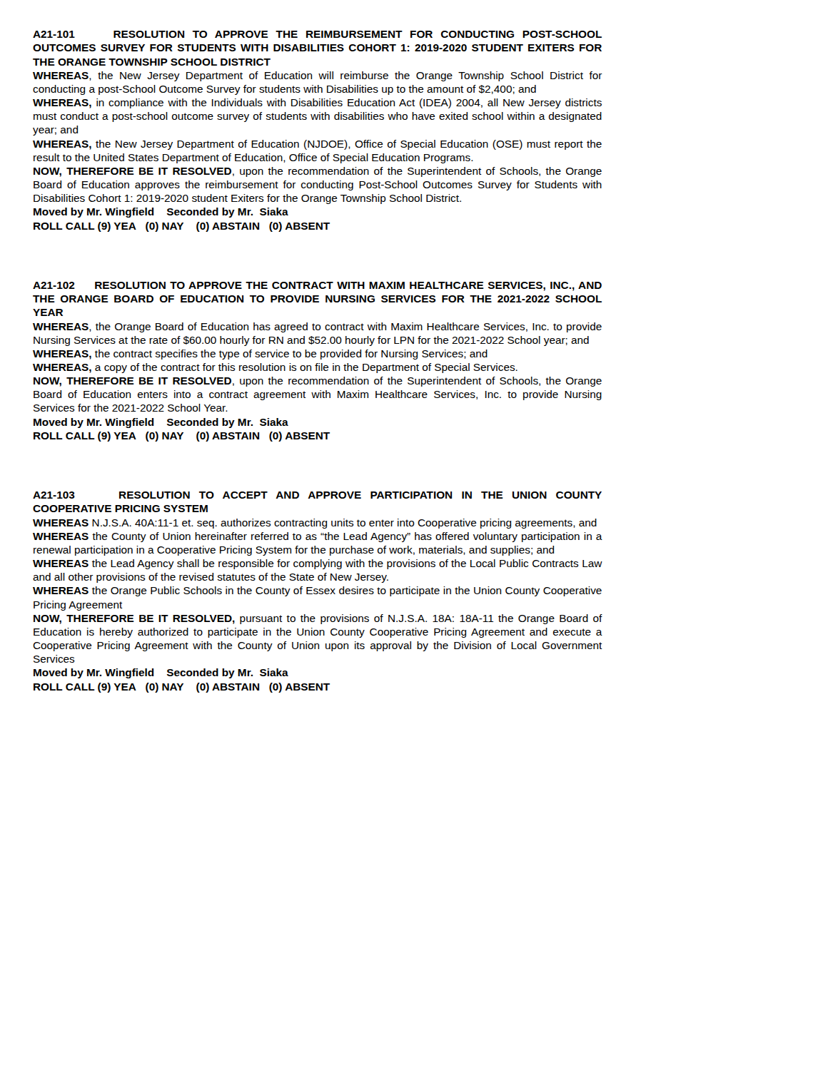A21-101 RESOLUTION TO APPROVE THE REIMBURSEMENT FOR CONDUCTING POST-SCHOOL OUTCOMES SURVEY FOR STUDENTS WITH DISABILITIES COHORT 1: 2019-2020 STUDENT EXITERS FOR THE ORANGE TOWNSHIP SCHOOL DISTRICT
WHEREAS, the New Jersey Department of Education will reimburse the Orange Township School District for conducting a post-School Outcome Survey for students with Disabilities up to the amount of $2,400; and
WHEREAS, in compliance with the Individuals with Disabilities Education Act (IDEA) 2004, all New Jersey districts must conduct a post-school outcome survey of students with disabilities who have exited school within a designated year; and
WHEREAS, the New Jersey Department of Education (NJDOE), Office of Special Education (OSE) must report the result to the United States Department of Education, Office of Special Education Programs.
NOW, THEREFORE BE IT RESOLVED, upon the recommendation of the Superintendent of Schools, the Orange Board of Education approves the reimbursement for conducting Post-School Outcomes Survey for Students with Disabilities Cohort 1: 2019-2020 student Exiters for the Orange Township School District.
Moved by Mr. Wingfield Seconded by Mr. Siaka
ROLL CALL (9) YEA (0) NAY (0) ABSTAIN (0) ABSENT
A21-102 RESOLUTION TO APPROVE THE CONTRACT WITH MAXIM HEALTHCARE SERVICES, INC., AND THE ORANGE BOARD OF EDUCATION TO PROVIDE NURSING SERVICES FOR THE 2021-2022 SCHOOL YEAR
WHEREAS, the Orange Board of Education has agreed to contract with Maxim Healthcare Services, Inc. to provide Nursing Services at the rate of $60.00 hourly for RN and $52.00 hourly for LPN for the 2021-2022 School year; and
WHEREAS, the contract specifies the type of service to be provided for Nursing Services; and
WHEREAS, a copy of the contract for this resolution is on file in the Department of Special Services.
NOW, THEREFORE BE IT RESOLVED, upon the recommendation of the Superintendent of Schools, the Orange Board of Education enters into a contract agreement with Maxim Healthcare Services, Inc. to provide Nursing Services for the 2021-2022 School Year.
Moved by Mr. Wingfield Seconded by Mr. Siaka
ROLL CALL (9) YEA (0) NAY (0) ABSTAIN (0) ABSENT
A21-103 RESOLUTION TO ACCEPT AND APPROVE PARTICIPATION IN THE UNION COUNTY COOPERATIVE PRICING SYSTEM
WHEREAS N.J.S.A. 40A:11-1 et. seq. authorizes contracting units to enter into Cooperative pricing agreements, and
WHEREAS the County of Union hereinafter referred to as “the Lead Agency” has offered voluntary participation in a renewal participation in a Cooperative Pricing System for the purchase of work, materials, and supplies; and
WHEREAS the Lead Agency shall be responsible for complying with the provisions of the Local Public Contracts Law and all other provisions of the revised statutes of the State of New Jersey.
WHEREAS the Orange Public Schools in the County of Essex desires to participate in the Union County Cooperative Pricing Agreement
NOW, THEREFORE BE IT RESOLVED, pursuant to the provisions of N.J.S.A. 18A: 18A-11 the Orange Board of Education is hereby authorized to participate in the Union County Cooperative Pricing Agreement and execute a Cooperative Pricing Agreement with the County of Union upon its approval by the Division of Local Government Services
Moved by Mr. Wingfield Seconded by Mr. Siaka
ROLL CALL (9) YEA (0) NAY (0) ABSTAIN (0) ABSENT